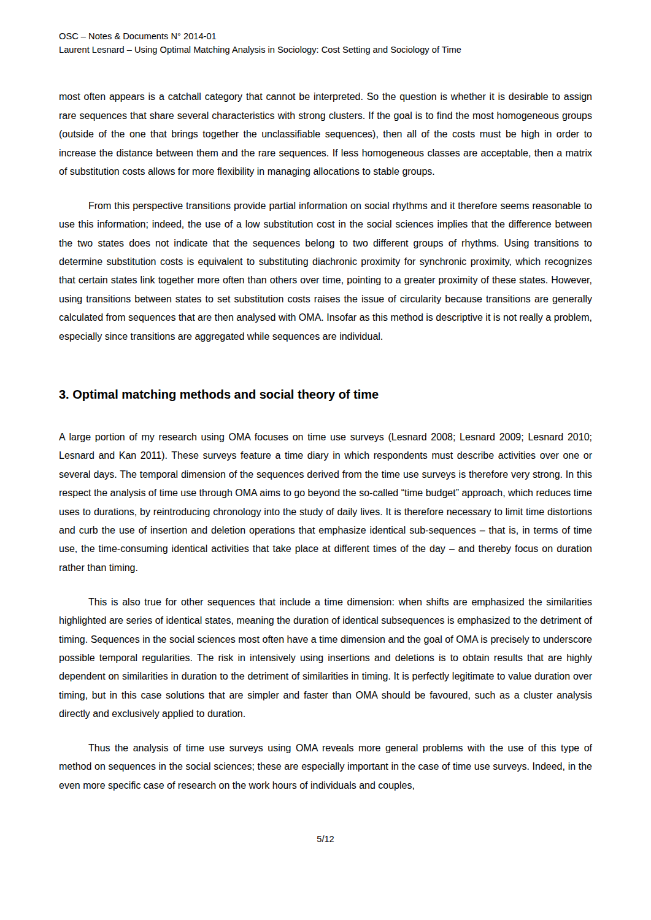OSC – Notes & Documents N° 2014-01
Laurent Lesnard – Using Optimal Matching Analysis in Sociology: Cost Setting and Sociology of Time
most often appears is a catchall category that cannot be interpreted. So the question is whether it is desirable to assign rare sequences that share several characteristics with strong clusters. If the goal is to find the most homogeneous groups (outside of the one that brings together the unclassifiable sequences), then all of the costs must be high in order to increase the distance between them and the rare sequences. If less homogeneous classes are acceptable, then a matrix of substitution costs allows for more flexibility in managing allocations to stable groups.
From this perspective transitions provide partial information on social rhythms and it therefore seems reasonable to use this information; indeed, the use of a low substitution cost in the social sciences implies that the difference between the two states does not indicate that the sequences belong to two different groups of rhythms. Using transitions to determine substitution costs is equivalent to substituting diachronic proximity for synchronic proximity, which recognizes that certain states link together more often than others over time, pointing to a greater proximity of these states. However, using transitions between states to set substitution costs raises the issue of circularity because transitions are generally calculated from sequences that are then analysed with OMA. Insofar as this method is descriptive it is not really a problem, especially since transitions are aggregated while sequences are individual.
3. Optimal matching methods and social theory of time
A large portion of my research using OMA focuses on time use surveys (Lesnard 2008; Lesnard 2009; Lesnard 2010; Lesnard and Kan 2011). These surveys feature a time diary in which respondents must describe activities over one or several days. The temporal dimension of the sequences derived from the time use surveys is therefore very strong. In this respect the analysis of time use through OMA aims to go beyond the so-called “time budget” approach, which reduces time uses to durations, by reintroducing chronology into the study of daily lives. It is therefore necessary to limit time distortions and curb the use of insertion and deletion operations that emphasize identical sub-sequences – that is, in terms of time use, the time-consuming identical activities that take place at different times of the day – and thereby focus on duration rather than timing.
This is also true for other sequences that include a time dimension: when shifts are emphasized the similarities highlighted are series of identical states, meaning the duration of identical subsequences is emphasized to the detriment of timing. Sequences in the social sciences most often have a time dimension and the goal of OMA is precisely to underscore possible temporal regularities. The risk in intensively using insertions and deletions is to obtain results that are highly dependent on similarities in duration to the detriment of similarities in timing. It is perfectly legitimate to value duration over timing, but in this case solutions that are simpler and faster than OMA should be favoured, such as a cluster analysis directly and exclusively applied to duration.
Thus the analysis of time use surveys using OMA reveals more general problems with the use of this type of method on sequences in the social sciences; these are especially important in the case of time use surveys. Indeed, in the even more specific case of research on the work hours of individuals and couples,
5/12